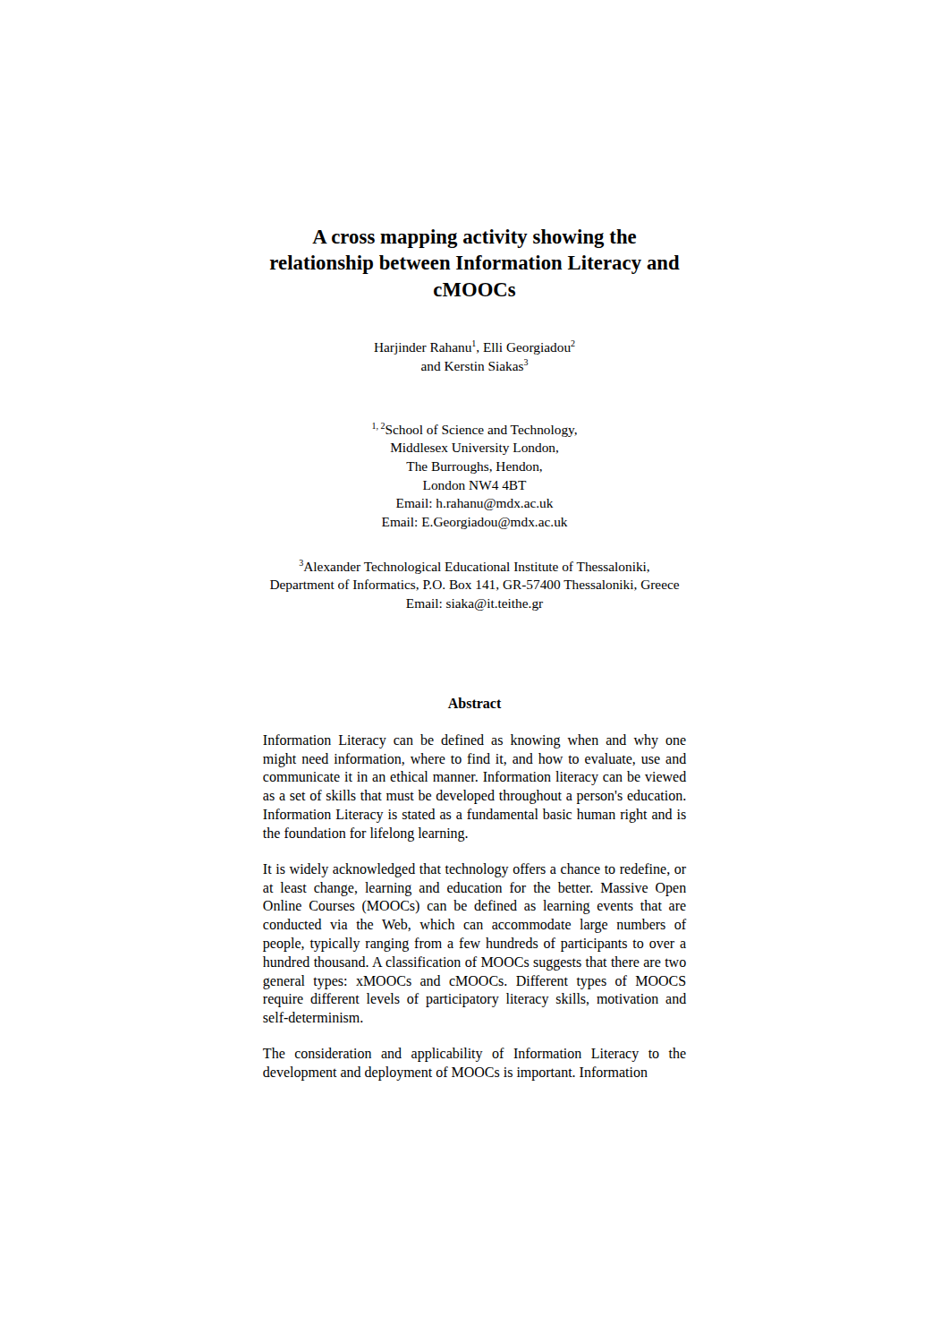A cross mapping activity showing the
relationship between Information Literacy and
cMOOCs
Harjinder Rahanu1, Elli Georgiadou2
and Kerstin Siakas3
1, 2School of Science and Technology,
Middlesex University London,
The Burroughs, Hendon,
London NW4 4BT
Email: h.rahanu@mdx.ac.uk
Email: E.Georgiadou@mdx.ac.uk
3Alexander Technological Educational Institute of Thessaloniki,
Department of Informatics, P.O. Box 141, GR-57400 Thessaloniki, Greece
Email: siaka@it.teithe.gr
Abstract
Information Literacy can be defined as knowing when and why one might need information, where to find it, and how to evaluate, use and communicate it in an ethical manner. Information literacy can be viewed as a set of skills that must be developed throughout a person's education. Information Literacy is stated as a fundamental basic human right and is the foundation for lifelong learning.
It is widely acknowledged that technology offers a chance to redefine, or at least change, learning and education for the better. Massive Open Online Courses (MOOCs) can be defined as learning events that are conducted via the Web, which can accommodate large numbers of people, typically ranging from a few hundreds of participants to over a hundred thousand. A classification of MOOCs suggests that there are two general types: xMOOCs and cMOOCs. Different types of MOOCS require different levels of participatory literacy skills, motivation and self-determinism.
The consideration and applicability of Information Literacy to the development and deployment of MOOCs is important. Information